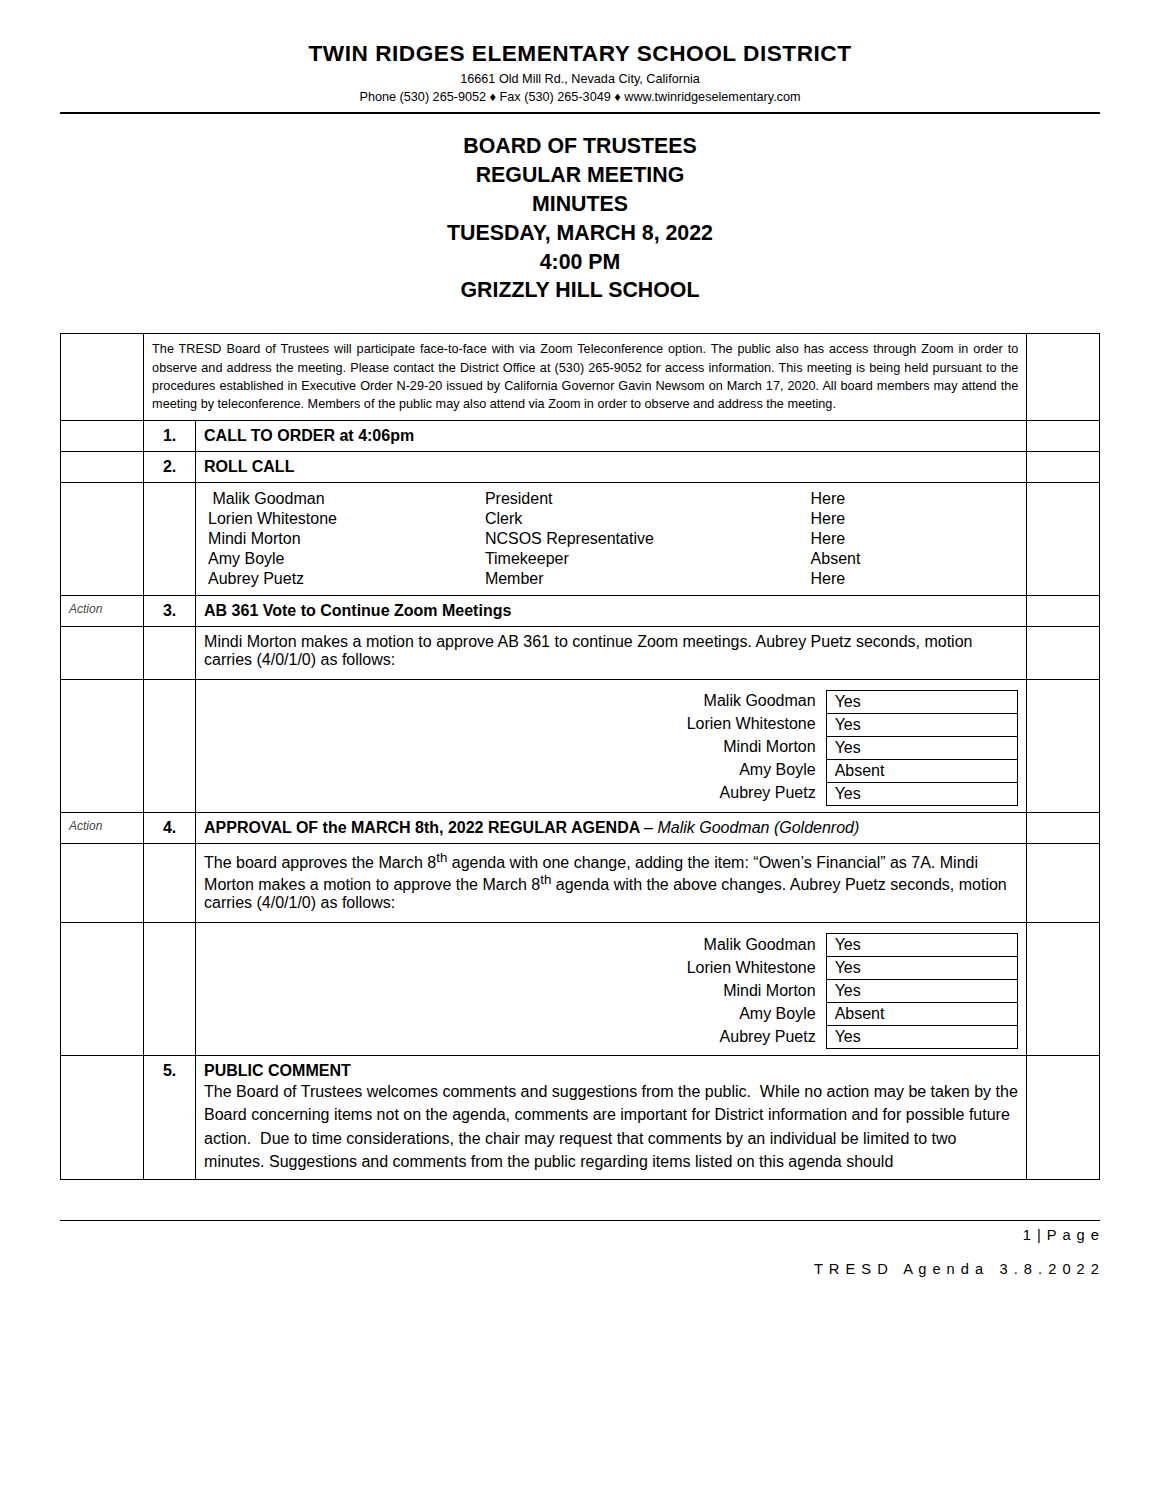TWIN RIDGES ELEMENTARY SCHOOL DISTRICT
16661 Old Mill Rd., Nevada City, California
Phone (530) 265-9052 ♦ Fax (530) 265-3049 ♦ www.twinridgeselementary.com
BOARD OF TRUSTEES
REGULAR MEETING
MINUTES
TUESDAY, MARCH 8, 2022
4:00 PM
GRIZZLY HILL SCHOOL
| | The TRESD Board of Trustees will participate face-to-face with via Zoom Teleconference option. The public also has access through Zoom in order to observe and address the meeting. Please contact the District Office at (530) 265-9052 for access information. This meeting is being held pursuant to the procedures established in Executive Order N-29-20 issued by California Governor Gavin Newsom on March 17, 2020. All board members may attend the meeting by teleconference. Members of the public may also attend via Zoom in order to observe and address the meeting. | |
| | 1. | CALL TO ORDER at 4:06pm | |
| | 2. | ROLL CALL | |
| | | / Malik Goodman / President / Here / / Lorien Whitestone / Clerk / Here / / Mindi Morton / NCSOS Representative / Here / / Amy Boyle / Timekeeper / Absent / / Aubrey Puetz / Member / Here / | |
| Action | 3. | AB 361 Vote to Continue Zoom Meetings | |
| | | Mindi Morton makes a motion to approve AB 361 to continue Zoom meetings. Aubrey Puetz seconds, motion carries (4/0/1/0) as follows: | |
| | | / Malik Goodman / Yes / / Lorien Whitestone / Yes / / Mindi Morton / Yes / / Amy Boyle / Absent / / Aubrey Puetz / Yes / | |
| Action | 4. | APPROVAL OF the MARCH 8th, 2022 REGULAR AGENDA – Malik Goodman (Goldenrod) | |
| | | The board approves the March 8 th agenda with one change, adding the item: “Owen’s Financial” as 7A. Mindi Morton makes a motion to approve the March 8 th agenda with the above changes. Aubrey Puetz seconds, motion carries (4/0/1/0) as follows: | |
| | | / Malik Goodman / Yes / / Lorien Whitestone / Yes / / Mindi Morton / Yes / / Amy Boyle / Absent / / Aubrey Puetz / Yes / | |
| | 5. | PUBLIC COMMENT The Board of Trustees welcomes comments and suggestions from the public. While no action may be taken by the Board concerning items not on the agenda, comments are important for District information and for possible future action. Due to time considerations, the chair may request that comments by an individual be limited to two minutes. Suggestions and comments from the public regarding items listed on this agenda should | |
1 | P a g e T R E S D A g e n d a 3 . 8 . 2 0 2 2